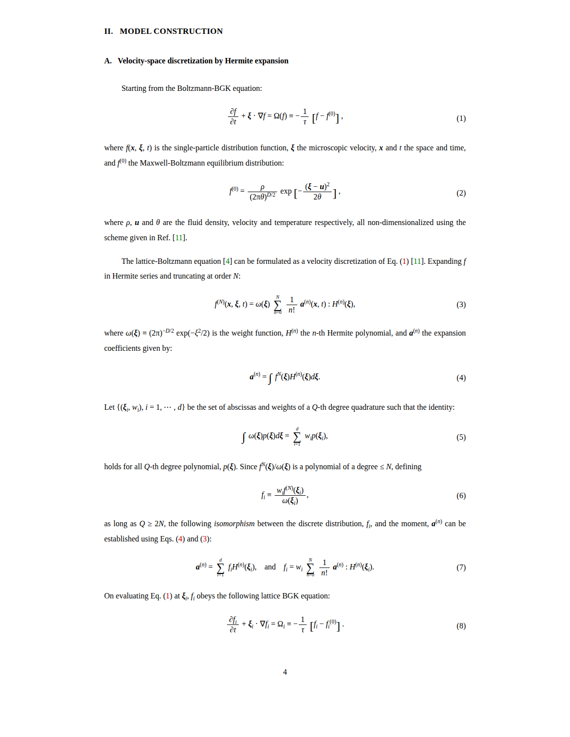II. MODEL CONSTRUCTION
A. Velocity-space discretization by Hermite expansion
Starting from the Boltzmann-BGK equation:
∂f∂t + ξ · ∇f = Ω(f) ≡ −1 τ [f − f(0)] , (1)
where f(x, ξ, t) is the single-particle distribution function, ξ the microscopic velocity, x and t the space and time, and f(0) the Maxwell-Boltzmann equilibrium distribution:
f(0) = ρ(2πθ)D/2 exp [−(ξ − u)22θ] , (2)
where ρ, u and θ are the fluid density, velocity and temperature respectively, all non-dimensionalized using the scheme given in Ref. [11].
The lattice-Boltzmann equation [4] can be formulated as a velocity discretization of Eq. (1) [11]. Expanding f in Hermite series and truncating at order N:
f(N)(x, ξ, t) = ω(ξ) N∑n=0 1 n! a(n)(x, t) : H(n)(ξ), (3)
where ω(ξ) ≡ (2π)−D/2 exp(−ξ2/2) is the weight function, H(n) the n-th Hermite polynomial, and a(n) the expansion coefficients given by:
a(n) = ∫ fN(ξ)H(n)(ξ)dξ. (4)
Let {(ξi, wi), i = 1, ⋯ , d} be the set of abscissas and weights of a Q-th degree quadrature such that the identity:
∫ ω(ξ)p(ξ)dξ = d∑i=1 wip(ξi), (5)
holds for all Q-th degree polynomial, p(ξ). Since fN(ξ)/ω(ξ) is a polynomial of a degree ≤ N, defining
fi ≡ wif(N)(ξi) ω(ξi), (6)
as long as Q ≥ 2N, the following isomorphism between the discrete distribution, fi, and the moment, a(n) can be established using Eqs. (4) and (3):
a(n) = d∑i=1 fiH(n)(ξi), and fi = wi N∑n=0 1 n! a(n) : H(n)(ξi). (7)
On evaluating Eq. (1) at ξi, fi obeys the following lattice BGK equation:
∂fi∂t + ξi · ∇fi = Ωi ≡ −1 τ [fi − fi(0)] . (8)
4